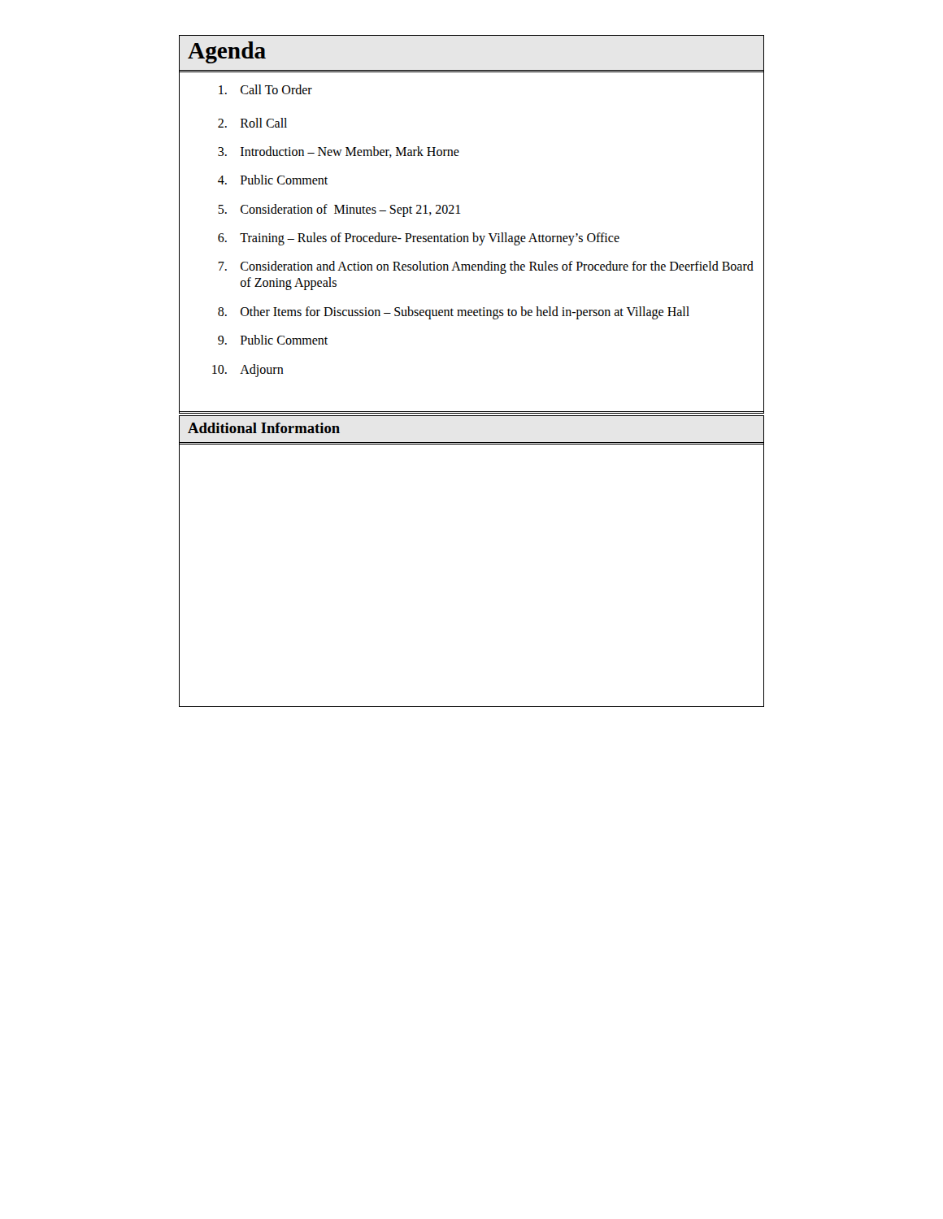Agenda
Call To Order
Roll Call
Introduction – New Member, Mark Horne
Public Comment
Consideration of Minutes – Sept 21, 2021
Training – Rules of Procedure- Presentation by Village Attorney’s Office
Consideration and Action on Resolution Amending the Rules of Procedure for the Deerfield Board of Zoning Appeals
Other Items for Discussion – Subsequent meetings to be held in-person at Village Hall
Public Comment
Adjourn
Additional Information